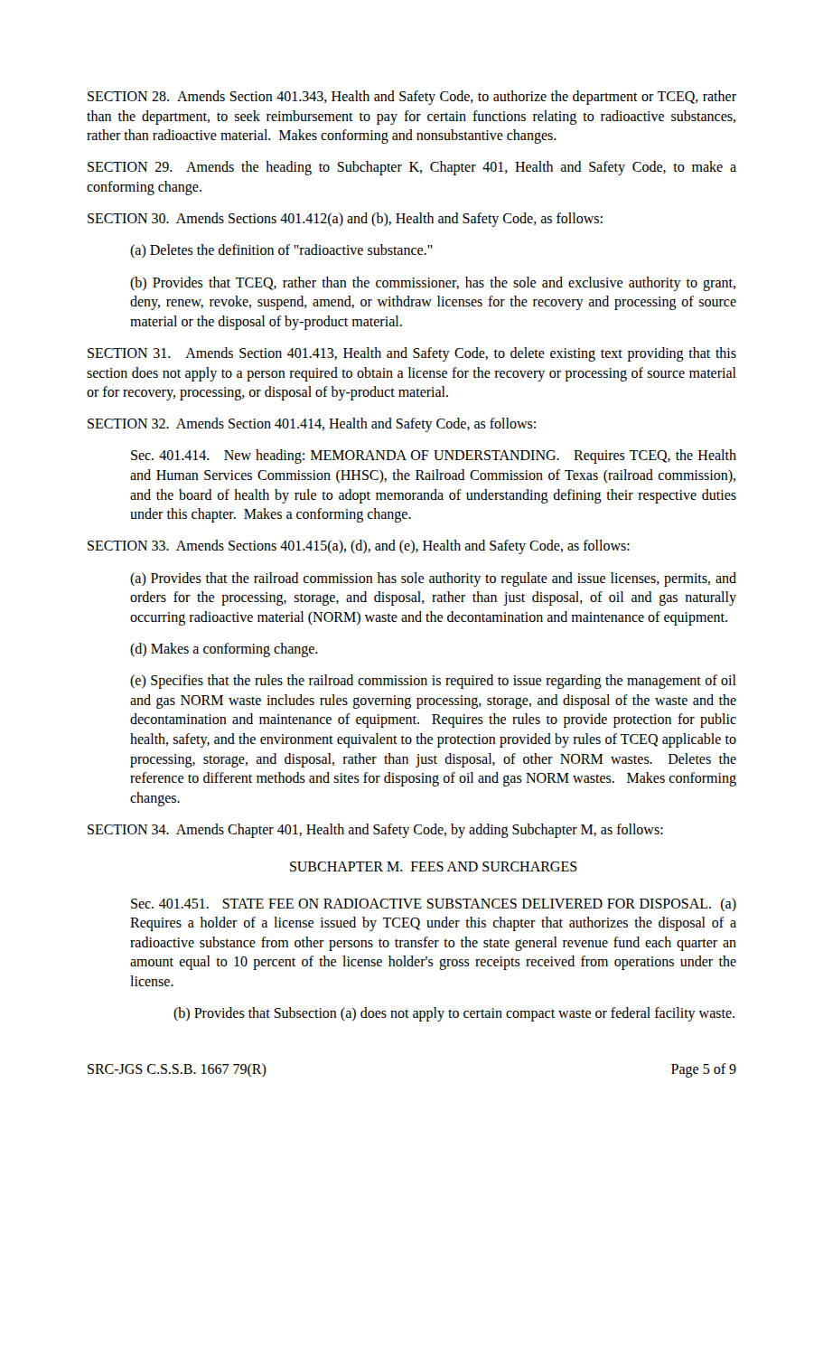SECTION 28. Amends Section 401.343, Health and Safety Code, to authorize the department or TCEQ, rather than the department, to seek reimbursement to pay for certain functions relating to radioactive substances, rather than radioactive material. Makes conforming and nonsubstantive changes.
SECTION 29. Amends the heading to Subchapter K, Chapter 401, Health and Safety Code, to make a conforming change.
SECTION 30. Amends Sections 401.412(a) and (b), Health and Safety Code, as follows:
(a) Deletes the definition of "radioactive substance."
(b) Provides that TCEQ, rather than the commissioner, has the sole and exclusive authority to grant, deny, renew, revoke, suspend, amend, or withdraw licenses for the recovery and processing of source material or the disposal of by-product material.
SECTION 31. Amends Section 401.413, Health and Safety Code, to delete existing text providing that this section does not apply to a person required to obtain a license for the recovery or processing of source material or for recovery, processing, or disposal of by-product material.
SECTION 32. Amends Section 401.414, Health and Safety Code, as follows:
Sec. 401.414. New heading: MEMORANDA OF UNDERSTANDING. Requires TCEQ, the Health and Human Services Commission (HHSC), the Railroad Commission of Texas (railroad commission), and the board of health by rule to adopt memoranda of understanding defining their respective duties under this chapter. Makes a conforming change.
SECTION 33. Amends Sections 401.415(a), (d), and (e), Health and Safety Code, as follows:
(a) Provides that the railroad commission has sole authority to regulate and issue licenses, permits, and orders for the processing, storage, and disposal, rather than just disposal, of oil and gas naturally occurring radioactive material (NORM) waste and the decontamination and maintenance of equipment.
(d) Makes a conforming change.
(e) Specifies that the rules the railroad commission is required to issue regarding the management of oil and gas NORM waste includes rules governing processing, storage, and disposal of the waste and the decontamination and maintenance of equipment. Requires the rules to provide protection for public health, safety, and the environment equivalent to the protection provided by rules of TCEQ applicable to processing, storage, and disposal, rather than just disposal, of other NORM wastes. Deletes the reference to different methods and sites for disposing of oil and gas NORM wastes. Makes conforming changes.
SECTION 34. Amends Chapter 401, Health and Safety Code, by adding Subchapter M, as follows:
SUBCHAPTER M. FEES AND SURCHARGES
Sec. 401.451. STATE FEE ON RADIOACTIVE SUBSTANCES DELIVERED FOR DISPOSAL. (a) Requires a holder of a license issued by TCEQ under this chapter that authorizes the disposal of a radioactive substance from other persons to transfer to the state general revenue fund each quarter an amount equal to 10 percent of the license holder's gross receipts received from operations under the license.
(b) Provides that Subsection (a) does not apply to certain compact waste or federal facility waste.
SRC-JGS C.S.S.B. 1667 79(R) Page 5 of 9